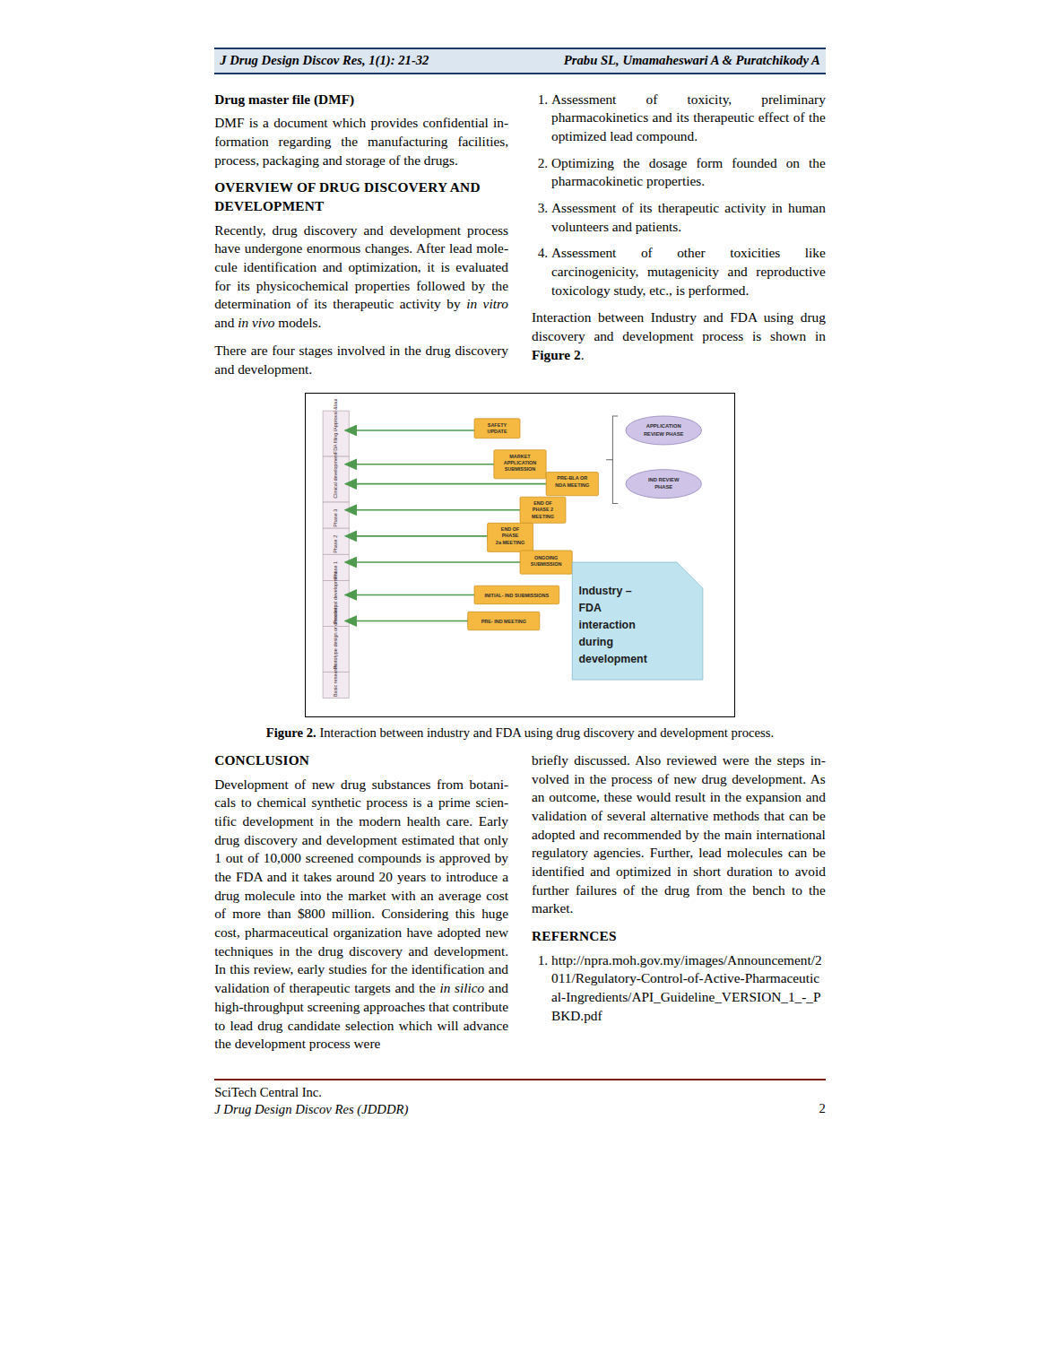J Drug Design Discov Res, 1(1): 21-32
Prabu SL, Umamaheswari A & Puratchikody A
Drug master file (DMF)
DMF is a document which provides confidential information regarding the manufacturing facilities, process, packaging and storage of the drugs.
Overview of drug discovery and development
Recently, drug discovery and development process have undergone enormous changes. After lead molecule identification and optimization, it is evaluated for its physicochemical properties followed by the determination of its therapeutic activity by in vitro and in vivo models.
There are four stages involved in the drug discovery and development.
Assessment of toxicity, preliminary pharmacokinetics and its therapeutic effect of the optimized lead compound.
Optimizing the dosage form founded on the pharmacokinetic properties.
Assessment of its therapeutic activity in human volunteers and patients.
Assessment of other toxicities like carcinogenicity, mutagenicity and reproductive toxicology study, etc., is performed.
Interaction between Industry and FDA using drug discovery and development process is shown in Figure 2.
FDA filing /Approval &launch Preparation Clinical development Phase 3 Phase 2 Phase 1 Preclinical development Prototype design or discovery Basic research SAFETY UPDATE MARKET APPLICATION SUBMISSION PRE-BLA OR NDA MEETING END OF PHASE 2 MEETING END OF PHASE 2a MEETING ONGOING SUBMISSION INITIAL- IND SUBMISSIONS PRE- IND MEETING APPLICATION REVIEW PHASE IND REVIEW PHASE Industry – FDA interaction during development
Figure 2. Interaction between industry and FDA using drug discovery and development process.
Conclusion
Development of new drug substances from botanicals to chemical synthetic process is a prime scientific development in the modern health care. Early drug discovery and development estimated that only 1 out of 10,000 screened compounds is approved by the FDA and it takes around 20 years to introduce a drug molecule into the market with an average cost of more than $800 million. Considering this huge cost, pharmaceutical organization have adopted new techniques in the drug discovery and development. In this review, early studies for the identification and validation of therapeutic targets and the in silico and high-throughput screening approaches that contribute to lead drug candidate selection which will advance the development process were
briefly discussed. Also reviewed were the steps involved in the process of new drug development. As an outcome, these would result in the expansion and validation of several alternative methods that can be adopted and recommended by the main international regulatory agencies. Further, lead molecules can be identified and optimized in short duration to avoid further failures of the drug from the bench to the market.
Refernces
http://npra.moh.gov.my/images/Announcement/2011/Regulatory-Control-of-Active-Pharmaceutical-Ingredients/API_Guideline_VERSION_1_-_PBKD.pdf
SciTech Central Inc.
J Drug Design Discov Res (JDDDR)
2